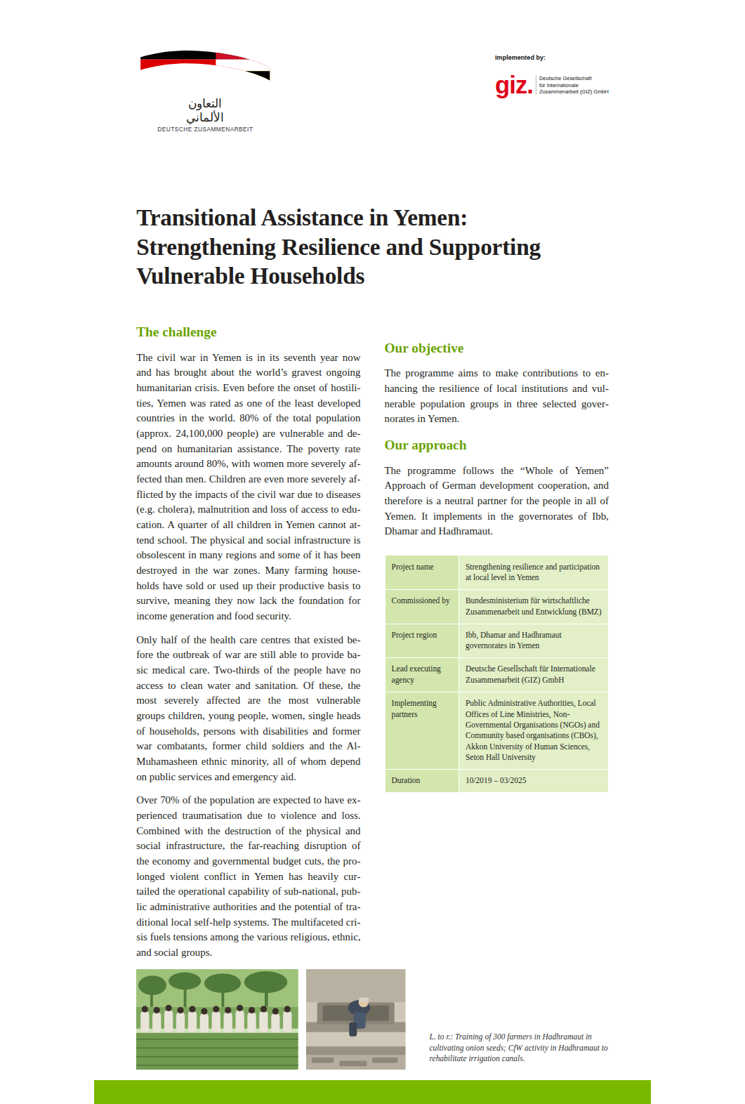التعاون
الألماني
DEUTSCHE ZUSAMMENARBEIT
Implemented by:
giz. Deutsche Gesellschaft
für Internationale
Zusammenarbeit (GIZ) GmbH
Transitional Assistance in Yemen:
Strengthening Resilience and Supporting
Vulnerable Households
The challenge
The civil war in Yemen is in its seventh year now and has brought about the world’s gravest ongoing humanitarian crisis. Even before the onset of hostilities, Yemen was rated as one of the least developed countries in the world. 80% of the total population (approx. 24,100,000 people) are vulnerable and depend on humanitarian assistance. The poverty rate amounts around 80%, with women more severely affected than men. Children are even more severely afflicted by the impacts of the civil war due to diseases (e.g. cholera), malnutrition and loss of access to education. A quarter of all children in Yemen cannot attend school. The physical and social infrastructure is obsolescent in many regions and some of it has been destroyed in the war zones. Many farming households have sold or used up their productive basis to survive, meaning they now lack the foundation for income generation and food security.
Only half of the health care centres that existed before the outbreak of war are still able to provide basic medical care. Two-thirds of the people have no access to clean water and sanitation. Of these, the most severely affected are the most vulnerable groups children, young people, women, single heads of households, persons with disabilities and former war combatants, former child soldiers and the Al-Muhamasheen ethnic minority, all of whom depend on public services and emergency aid.
Over 70% of the population are expected to have experienced traumatisation due to violence and loss. Combined with the destruction of the physical and social infrastructure, the far-reaching disruption of the economy and governmental budget cuts, the prolonged violent conflict in Yemen has heavily curtailed the operational capability of sub-national, public administrative authorities and the potential of traditional local self-help systems. The multifaceted crisis fuels tensions among the various religious, ethnic, and social groups.
Our objective
The programme aims to make contributions to enhancing the resilience of local institutions and vulnerable population groups in three selected governorates in Yemen.
Our approach
The programme follows the “Whole of Yemen” Approach of German development cooperation, and therefore is a neutral partner for the people in all of Yemen. It implements in the governorates of Ibb, Dhamar and Hadhramaut.
| Project name | Strengthening resilience and participation at local level in Yemen |
| Commissioned by | Bundesministerium für wirtschaftliche Zusammenarbeit und Entwicklung (BMZ) |
| Project region | Ibb, Dhamar and Hadhramaut governorates in Yemen |
| Lead executing agency | Deutsche Gesellschaft für Internationale Zusammenarbeit (GIZ) GmbH |
| Implementing partners | Public Administrative Authorities, Local Offices of Line Ministries, Non-Governmental Organisations (NGOs) and Community based organisations (CBOs), Akkon University of Human Sciences, Seton Hall University |
| Duration | 10/2019 – 03/2025 |
L. to r.: Training of 300 farmers in Hadhramaut in cultivating onion seeds; CfW activity in Hadhramaut to rehabilitate irrigation canals.